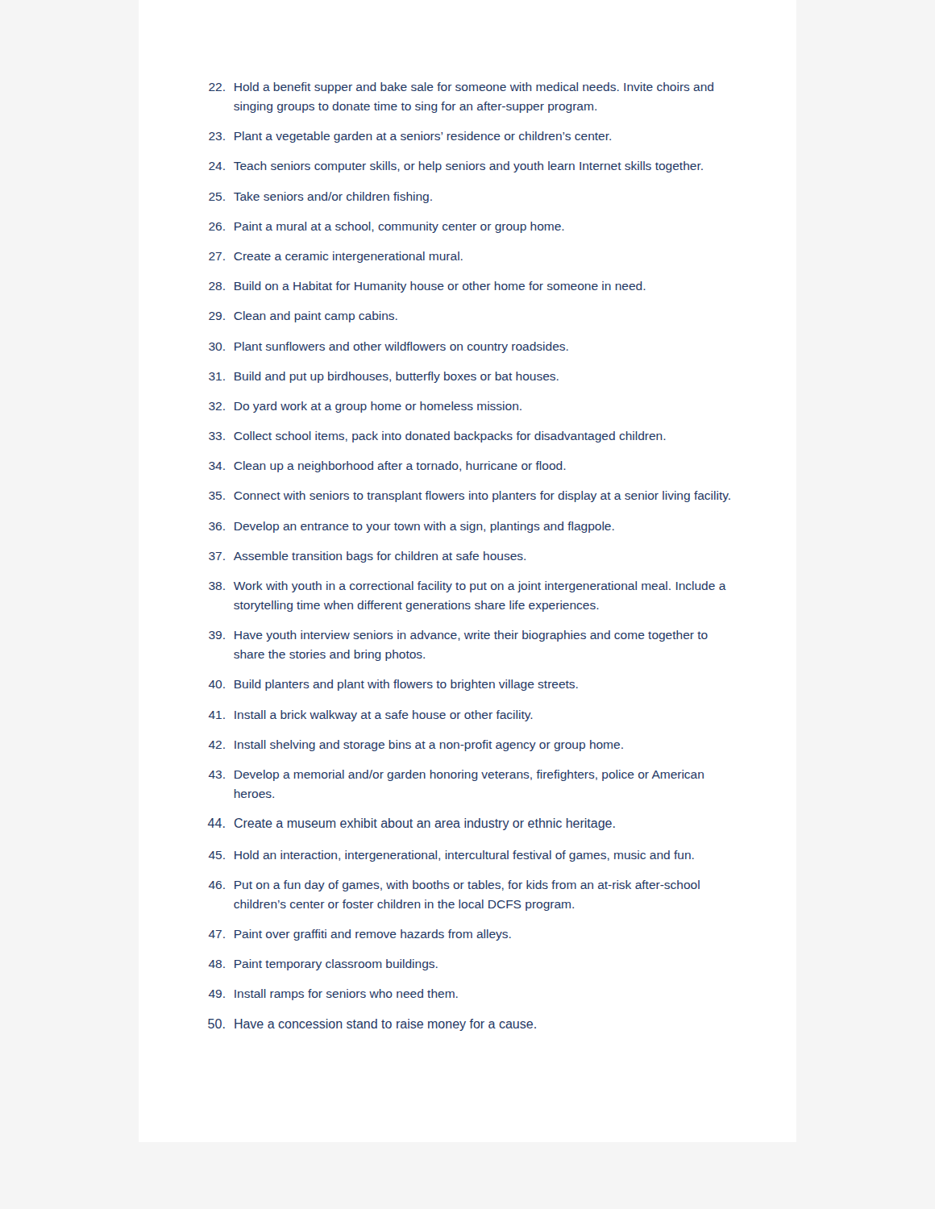Hold a benefit supper and bake sale for someone with medical needs. Invite choirs and singing groups to donate time to sing for an after-supper program.
Plant a vegetable garden at a seniors’ residence or children’s center.
Teach seniors computer skills, or help seniors and youth learn Internet skills together.
Take seniors and/or children fishing.
Paint a mural at a school, community center or group home.
Create a ceramic intergenerational mural.
Build on a Habitat for Humanity house or other home for someone in need.
Clean and paint camp cabins.
Plant sunflowers and other wildflowers on country roadsides.
Build and put up birdhouses, butterfly boxes or bat houses.
Do yard work at a group home or homeless mission.
Collect school items, pack into donated backpacks for disadvantaged children.
Clean up a neighborhood after a tornado, hurricane or flood.
Connect with seniors to transplant flowers into planters for display at a senior living facility.
Develop an entrance to your town with a sign, plantings and flagpole.
Assemble transition bags for children at safe houses.
Work with youth in a correctional facility to put on a joint intergenerational meal. Include a storytelling time when different generations share life experiences.
Have youth interview seniors in advance, write their biographies and come together to share the stories and bring photos.
Build planters and plant with flowers to brighten village streets.
Install a brick walkway at a safe house or other facility.
Install shelving and storage bins at a non-profit agency or group home.
Develop a memorial and/or garden honoring veterans, firefighters, police or American heroes.
Create a museum exhibit about an area industry or ethnic heritage.
Hold an interaction, intergenerational, intercultural festival of games, music and fun.
Put on a fun day of games, with booths or tables, for kids from an at-risk after-school children’s center or foster children in the local DCFS program.
Paint over graffiti and remove hazards from alleys.
Paint temporary classroom buildings.
Install ramps for seniors who need them.
Have a concession stand to raise money for a cause.